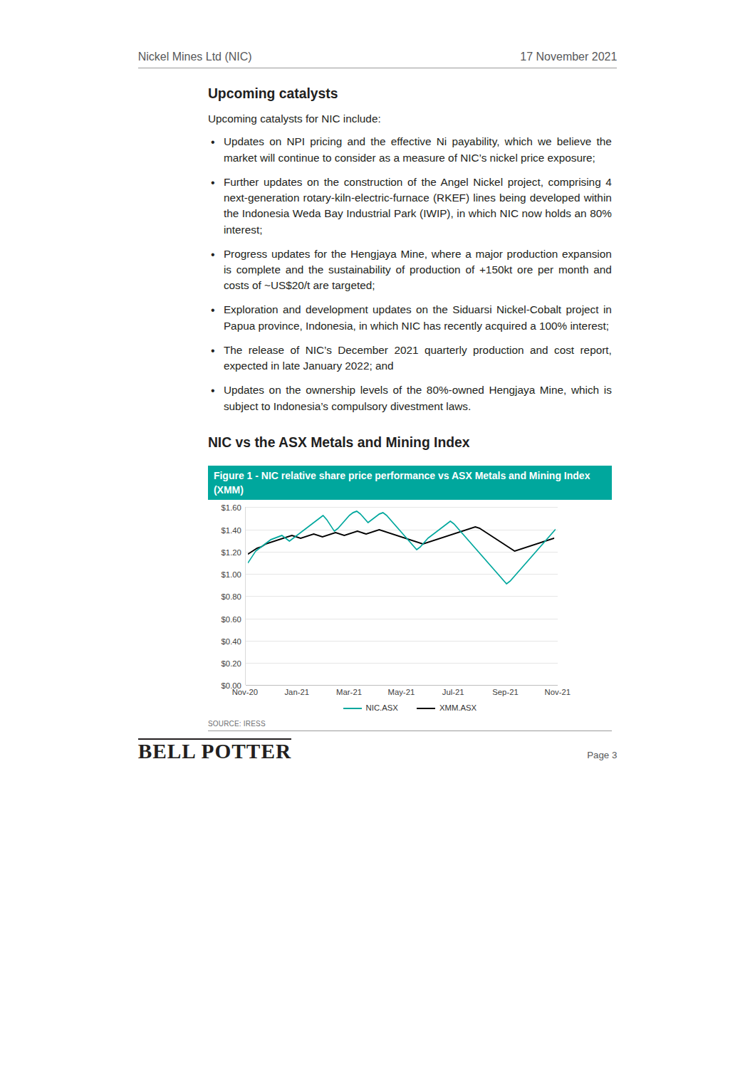Nickel Mines Ltd (NIC)
17 November 2021
Upcoming catalysts
Upcoming catalysts for NIC include:
Updates on NPI pricing and the effective Ni payability, which we believe the market will continue to consider as a measure of NIC’s nickel price exposure;
Further updates on the construction of the Angel Nickel project, comprising 4 next-generation rotary-kiln-electric-furnace (RKEF) lines being developed within the Indonesia Weda Bay Industrial Park (IWIP), in which NIC now holds an 80% interest;
Progress updates for the Hengjaya Mine, where a major production expansion is complete and the sustainability of production of +150kt ore per month and costs of ~US$20/t are targeted;
Exploration and development updates on the Siduarsi Nickel-Cobalt project in Papua province, Indonesia, in which NIC has recently acquired a 100% interest;
The release of NIC’s December 2021 quarterly production and cost report, expected in late January 2022; and
Updates on the ownership levels of the 80%-owned Hengjaya Mine, which is subject to Indonesia’s compulsory divestment laws.
NIC vs the ASX Metals and Mining Index
Figure 1 - NIC relative share price performance vs ASX Metals and Mining Index (XMM)
$1.60
$1.40
$1.20
$1.00
$0.80
$0.60
$0.40
$0.20
$0.00
Nov-20 Jan-21 Mar-21 May-21 Jul-21 Sep-21 Nov-21
NIC.ASX XMM.ASX
SOURCE: IRESS
BELL POTTER
Page 3